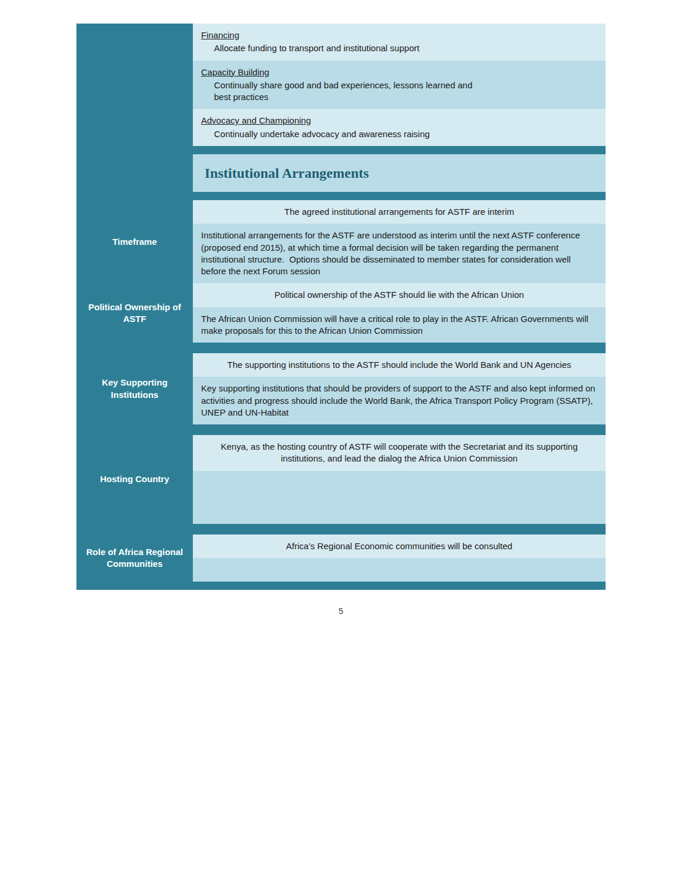| | Financing Allocate funding to transport and institutional support |
| | Capacity Building Continually share good and bad experiences, lessons learned and best practices |
| | Advocacy and Championing Continually undertake advocacy and awareness raising |
| | Institutional Arrangements |
| Timeframe | The agreed institutional arrangements for ASTF are interim |
| Institutional arrangements for the ASTF are understood as interim until the next ASTF conference (proposed end 2015), at which time a formal decision will be taken regarding the permanent institutional structure. Options should be disseminated to member states for consideration well before the next Forum session |
| Political Ownership of ASTF | Political ownership of the ASTF should lie with the African Union |
| The African Union Commission will have a critical role to play in the ASTF. African Governments will make proposals for this to the African Union Commission |
| Key Supporting Institutions | The supporting institutions to the ASTF should include the World Bank and UN Agencies |
| Key supporting institutions that should be providers of support to the ASTF and also kept informed on activities and progress should include the World Bank, the Africa Transport Policy Program (SSATP), UNEP and UN-Habitat |
| Hosting Country | Kenya, as the hosting country of ASTF will cooperate with the Secretariat and its supporting institutions, and lead the dialog the Africa Union Commission |
| Role of Africa Regional Communities | Africa’s Regional Economic communities will be consulted |
5